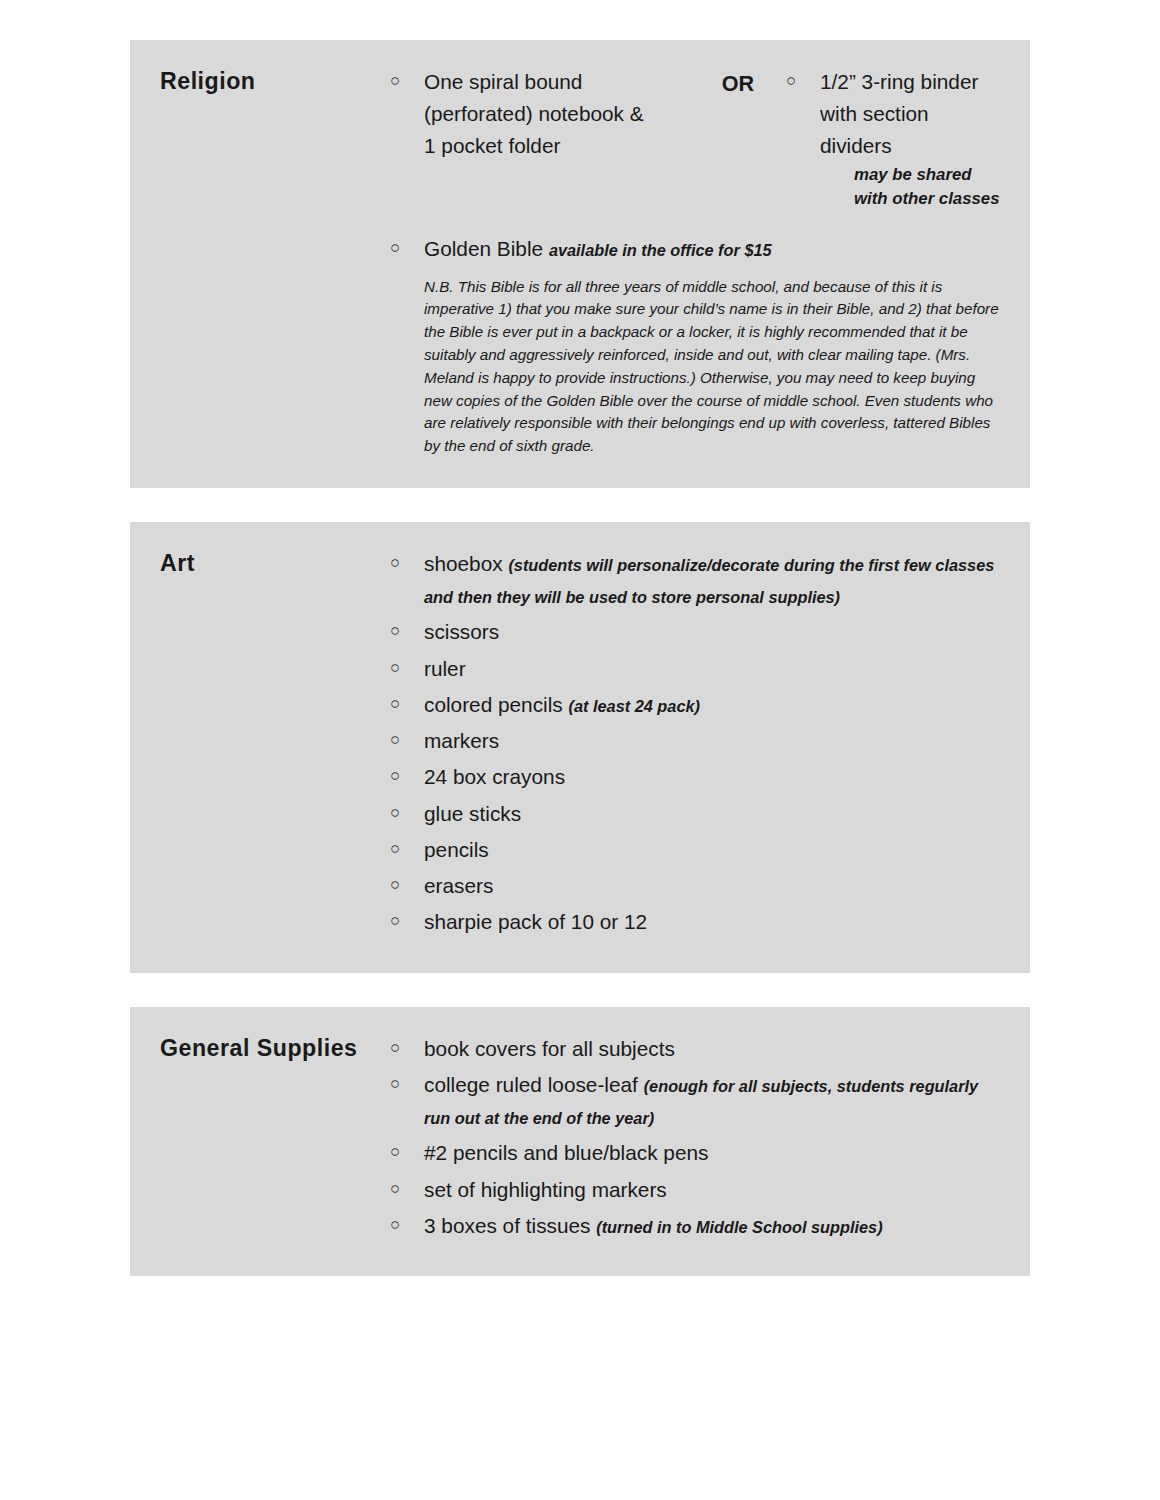Religion
One spiral bound (perforated) notebook &
1 pocket folder
OR
1/2” 3-ring binder with section dividers may be shared with other classes
Golden Bible available in the office for $15
N.B. This Bible is for all three years of middle school, and because of this it is imperative 1) that you make sure your child’s name is in their Bible, and 2) that before the Bible is ever put in a backpack or a locker, it is highly recommended that it be suitably and aggressively reinforced, inside and out, with clear mailing tape. (Mrs. Meland is happy to provide instructions.) Otherwise, you may need to keep buying new copies of the Golden Bible over the course of middle school. Even students who are relatively responsible with their belongings end up with coverless, tattered Bibles by the end of sixth grade.
Art
shoebox (students will personalize/decorate during the first few classes and then they will be used to store personal supplies)
scissors
ruler
colored pencils (at least 24 pack)
markers
24 box crayons
glue sticks
pencils
erasers
sharpie pack of 10 or 12
General Supplies
book covers for all subjects
college ruled loose-leaf (enough for all subjects, students regularly run out at the end of the year)
#2 pencils and blue/black pens
set of highlighting markers
3 boxes of tissues (turned in to Middle School supplies)